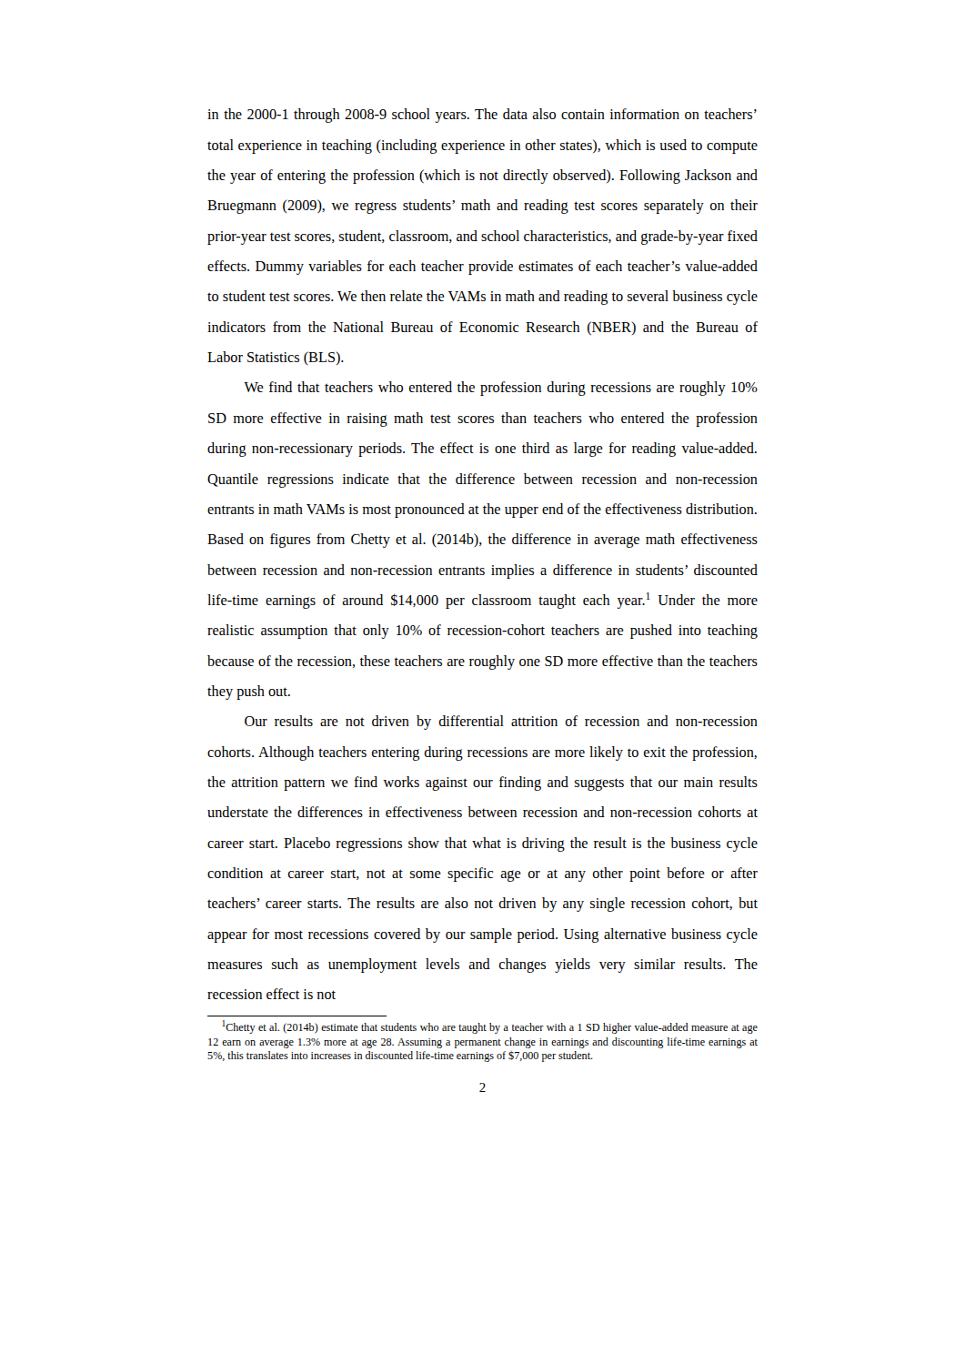in the 2000-1 through 2008-9 school years. The data also contain information on teachers’ total experience in teaching (including experience in other states), which is used to compute the year of entering the profession (which is not directly observed). Following Jackson and Bruegmann (2009), we regress students’ math and reading test scores separately on their prior-year test scores, student, classroom, and school characteristics, and grade-by-year fixed effects. Dummy variables for each teacher provide estimates of each teacher’s value-added to student test scores. We then relate the VAMs in math and reading to several business cycle indicators from the National Bureau of Economic Research (NBER) and the Bureau of Labor Statistics (BLS).
We find that teachers who entered the profession during recessions are roughly 10% SD more effective in raising math test scores than teachers who entered the profession during non-recessionary periods. The effect is one third as large for reading value-added. Quantile regressions indicate that the difference between recession and non-recession entrants in math VAMs is most pronounced at the upper end of the effectiveness distribution. Based on figures from Chetty et al. (2014b), the difference in average math effectiveness between recession and non-recession entrants implies a difference in students’ discounted life-time earnings of around $14,000 per classroom taught each year.1 Under the more realistic assumption that only 10% of recession-cohort teachers are pushed into teaching because of the recession, these teachers are roughly one SD more effective than the teachers they push out.
Our results are not driven by differential attrition of recession and non-recession cohorts. Although teachers entering during recessions are more likely to exit the profession, the attrition pattern we find works against our finding and suggests that our main results understate the differences in effectiveness between recession and non-recession cohorts at career start. Placebo regressions show that what is driving the result is the business cycle condition at career start, not at some specific age or at any other point before or after teachers’ career starts. The results are also not driven by any single recession cohort, but appear for most recessions covered by our sample period. Using alternative business cycle measures such as unemployment levels and changes yields very similar results. The recession effect is not
1Chetty et al. (2014b) estimate that students who are taught by a teacher with a 1 SD higher value-added measure at age 12 earn on average 1.3% more at age 28. Assuming a permanent change in earnings and discounting life-time earnings at 5%, this translates into increases in discounted life-time earnings of $7,000 per student.
2